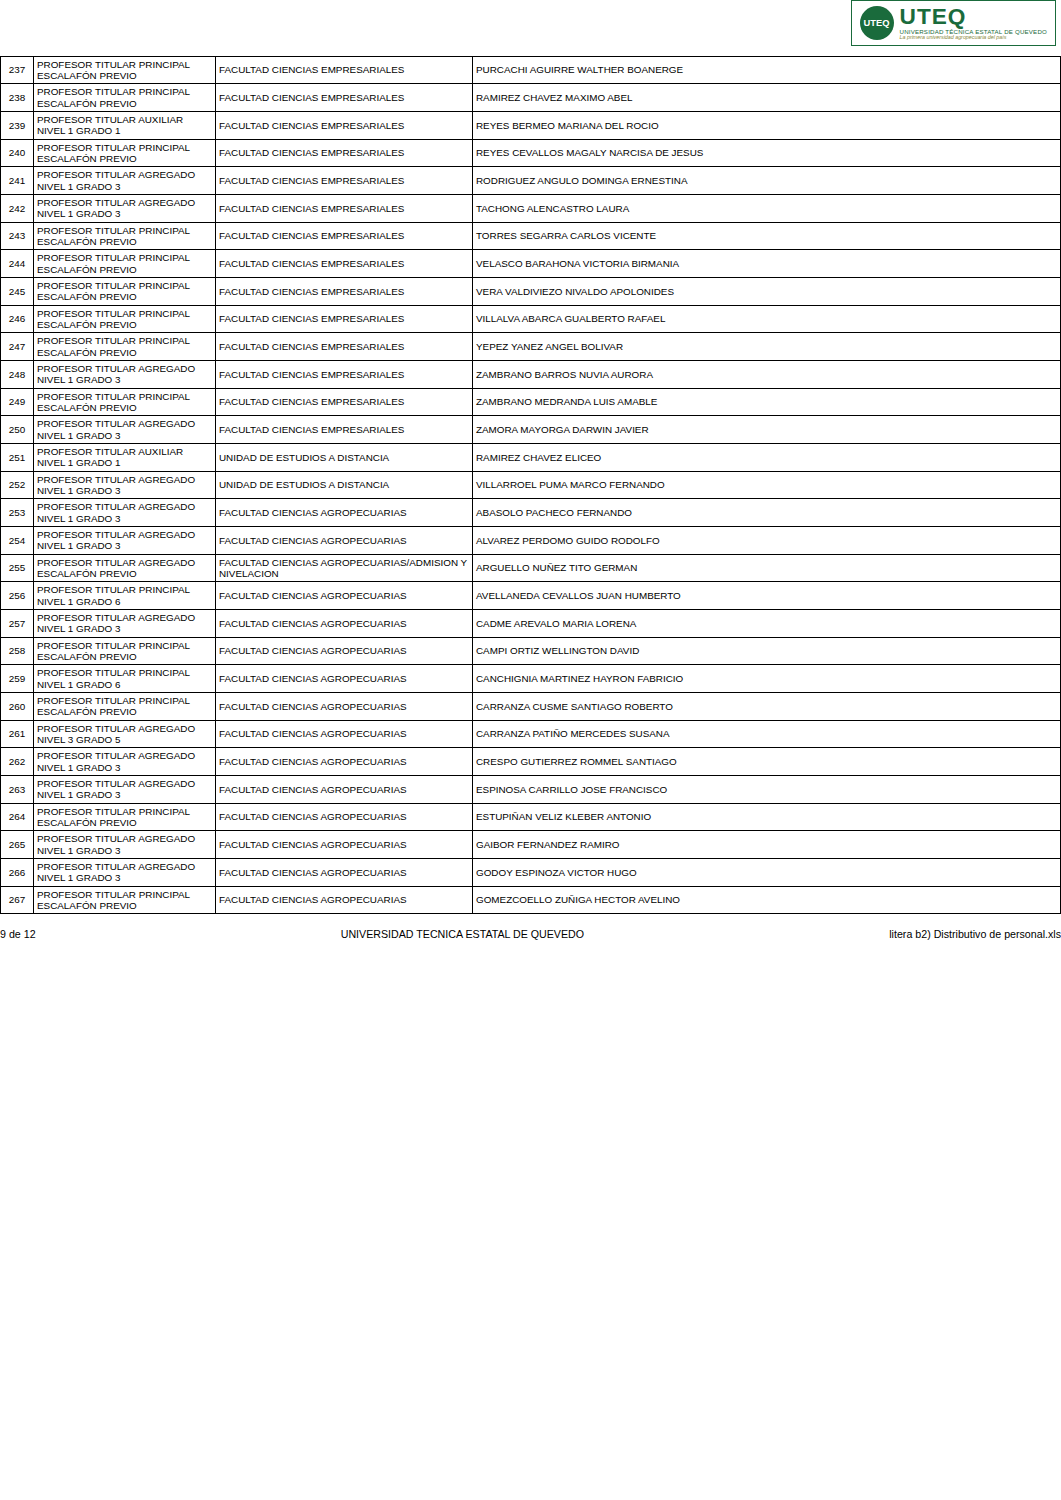UTEQ
UTEQ
UNIVERSIDAD TÉCNICA ESTATAL DE QUEVEDO
La primera universidad agropecuaria del país
| 237 | PROFESOR TITULAR PRINCIPAL ESCALAFÓN PREVIO | FACULTAD CIENCIAS EMPRESARIALES | PURCACHI AGUIRRE WALTHER BOANERGE |
| 238 | PROFESOR TITULAR PRINCIPAL ESCALAFÓN PREVIO | FACULTAD CIENCIAS EMPRESARIALES | RAMIREZ CHAVEZ MAXIMO ABEL |
| 239 | PROFESOR TITULAR AUXILIAR NIVEL 1 GRADO 1 | FACULTAD CIENCIAS EMPRESARIALES | REYES BERMEO MARIANA DEL ROCIO |
| 240 | PROFESOR TITULAR PRINCIPAL ESCALAFÓN PREVIO | FACULTAD CIENCIAS EMPRESARIALES | REYES CEVALLOS MAGALY NARCISA DE JESUS |
| 241 | PROFESOR TITULAR AGREGADO NIVEL 1 GRADO 3 | FACULTAD CIENCIAS EMPRESARIALES | RODRIGUEZ ANGULO DOMINGA ERNESTINA |
| 242 | PROFESOR TITULAR AGREGADO NIVEL 1 GRADO 3 | FACULTAD CIENCIAS EMPRESARIALES | TACHONG ALENCASTRO LAURA |
| 243 | PROFESOR TITULAR PRINCIPAL ESCALAFÓN PREVIO | FACULTAD CIENCIAS EMPRESARIALES | TORRES SEGARRA CARLOS VICENTE |
| 244 | PROFESOR TITULAR PRINCIPAL ESCALAFÓN PREVIO | FACULTAD CIENCIAS EMPRESARIALES | VELASCO BARAHONA VICTORIA BIRMANIA |
| 245 | PROFESOR TITULAR PRINCIPAL ESCALAFÓN PREVIO | FACULTAD CIENCIAS EMPRESARIALES | VERA VALDIVIEZO NIVALDO APOLONIDES |
| 246 | PROFESOR TITULAR PRINCIPAL ESCALAFÓN PREVIO | FACULTAD CIENCIAS EMPRESARIALES | VILLALVA ABARCA GUALBERTO RAFAEL |
| 247 | PROFESOR TITULAR PRINCIPAL ESCALAFÓN PREVIO | FACULTAD CIENCIAS EMPRESARIALES | YEPEZ YANEZ ANGEL BOLIVAR |
| 248 | PROFESOR TITULAR AGREGADO NIVEL 1 GRADO 3 | FACULTAD CIENCIAS EMPRESARIALES | ZAMBRANO BARROS NUVIA AURORA |
| 249 | PROFESOR TITULAR PRINCIPAL ESCALAFÓN PREVIO | FACULTAD CIENCIAS EMPRESARIALES | ZAMBRANO MEDRANDA LUIS AMABLE |
| 250 | PROFESOR TITULAR AGREGADO NIVEL 1 GRADO 3 | FACULTAD CIENCIAS EMPRESARIALES | ZAMORA MAYORGA DARWIN JAVIER |
| 251 | PROFESOR TITULAR AUXILIAR NIVEL 1 GRADO 1 | UNIDAD DE ESTUDIOS A DISTANCIA | RAMIREZ CHAVEZ ELICEO |
| 252 | PROFESOR TITULAR AGREGADO NIVEL 1 GRADO 3 | UNIDAD DE ESTUDIOS A DISTANCIA | VILLARROEL PUMA MARCO FERNANDO |
| 253 | PROFESOR TITULAR AGREGADO NIVEL 1 GRADO 3 | FACULTAD CIENCIAS AGROPECUARIAS | ABASOLO PACHECO FERNANDO |
| 254 | PROFESOR TITULAR AGREGADO NIVEL 1 GRADO 3 | FACULTAD CIENCIAS AGROPECUARIAS | ALVAREZ PERDOMO GUIDO RODOLFO |
| 255 | PROFESOR TITULAR AGREGADO ESCALAFÓN PREVIO | FACULTAD CIENCIAS AGROPECUARIAS/ADMISION Y NIVELACION | ARGUELLO NUÑEZ TITO GERMAN |
| 256 | PROFESOR TITULAR PRINCIPAL NIVEL 1 GRADO 6 | FACULTAD CIENCIAS AGROPECUARIAS | AVELLANEDA CEVALLOS JUAN HUMBERTO |
| 257 | PROFESOR TITULAR AGREGADO NIVEL 1 GRADO 3 | FACULTAD CIENCIAS AGROPECUARIAS | CADME AREVALO MARIA LORENA |
| 258 | PROFESOR TITULAR PRINCIPAL ESCALAFÓN PREVIO | FACULTAD CIENCIAS AGROPECUARIAS | CAMPI ORTIZ WELLINGTON DAVID |
| 259 | PROFESOR TITULAR PRINCIPAL NIVEL 1 GRADO 6 | FACULTAD CIENCIAS AGROPECUARIAS | CANCHIGNIA MARTINEZ HAYRON FABRICIO |
| 260 | PROFESOR TITULAR PRINCIPAL ESCALAFÓN PREVIO | FACULTAD CIENCIAS AGROPECUARIAS | CARRANZA CUSME SANTIAGO ROBERTO |
| 261 | PROFESOR TITULAR AGREGADO NIVEL 3 GRADO 5 | FACULTAD CIENCIAS AGROPECUARIAS | CARRANZA PATIÑO MERCEDES SUSANA |
| 262 | PROFESOR TITULAR AGREGADO NIVEL 1 GRADO 3 | FACULTAD CIENCIAS AGROPECUARIAS | CRESPO GUTIERREZ ROMMEL SANTIAGO |
| 263 | PROFESOR TITULAR AGREGADO NIVEL 1 GRADO 3 | FACULTAD CIENCIAS AGROPECUARIAS | ESPINOSA CARRILLO JOSE FRANCISCO |
| 264 | PROFESOR TITULAR PRINCIPAL ESCALAFÓN PREVIO | FACULTAD CIENCIAS AGROPECUARIAS | ESTUPIÑAN VELIZ KLEBER ANTONIO |
| 265 | PROFESOR TITULAR AGREGADO NIVEL 1 GRADO 3 | FACULTAD CIENCIAS AGROPECUARIAS | GAIBOR FERNANDEZ RAMIRO |
| 266 | PROFESOR TITULAR AGREGADO NIVEL 1 GRADO 3 | FACULTAD CIENCIAS AGROPECUARIAS | GODOY ESPINOZA VICTOR HUGO |
| 267 | PROFESOR TITULAR PRINCIPAL ESCALAFÓN PREVIO | FACULTAD CIENCIAS AGROPECUARIAS | GOMEZCOELLO ZUÑIGA HECTOR AVELINO |
9 de 12
UNIVERSIDAD TECNICA ESTATAL DE QUEVEDO
litera b2) Distributivo de personal.xls